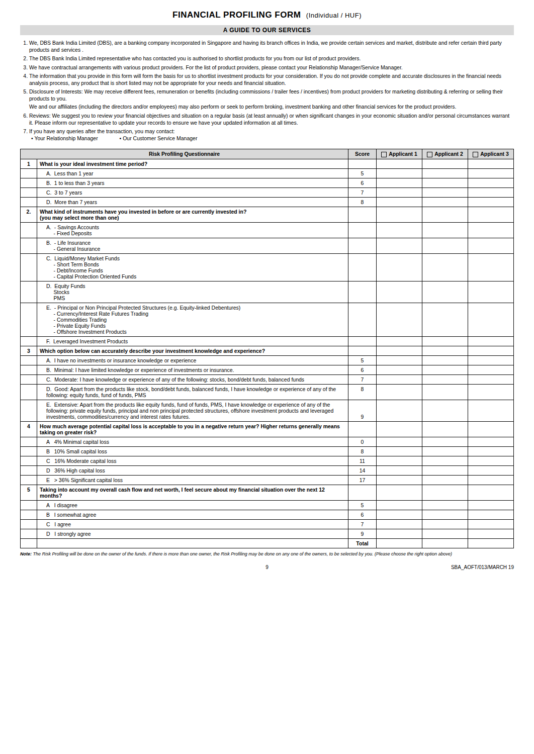FINANCIAL PROFILING FORM (Individual / HUF)
A GUIDE TO OUR SERVICES
We, DBS Bank India Limited (DBS), are a banking company incorporated in Singapore and having its branch offices in India, we provide certain services and market, distribute and refer certain third party products and services .
The DBS Bank India Limited representative who has contacted you is authorised to shortlist products for you from our list of product providers.
We have contractual arrangements with various product providers. For the list of product providers, please contact your Relationship Manager/Service Manager.
The information that you provide in this form will form the basis for us to shortlist investment products for your consideration. If you do not provide complete and accurate disclosures in the financial needs analysis process, any product that is short listed may not be appropriate for your needs and financial situation.
Disclosure of Interests: We may receive different fees, remuneration or benefits (including commissions / trailer fees / incentives) from product providers for marketing distributing & referring or selling their products to you.
We and our affiliates (including the directors and/or employees) may also perform or seek to perform broking, investment banking and other financial services for the product providers.
Reviews: We suggest you to review your financial objectives and situation on a regular basis (at least annually) or when significant changes in your economic situation and/or personal circumstances warrant it. Please inform our representative to update your records to ensure we have your updated information at all times.
If you have any queries after the transaction, you may contact:
• Your Relationship Manager • Our Customer Service Manager
| Risk Profiling Questionnaire | Score | Applicant 1 | Applicant 2 | Applicant 3 |
| --- | --- | --- | --- | --- |
| 1 | What is your ideal investment time period? | | | | |
| | A. Less than 1 year | 5 | | | |
| | B. 1 to less than 3 years | 6 | | | |
| | C. 3 to 7 years | 7 | | | |
| | D. More than 7 years | 8 | | | |
| 2. | What kind of instruments have you invested in before or are currently invested in? (you may select more than one) | | | | |
| | A. - Savings Accounts - Fixed Deposits | | | | |
| | B. - Life Insurance - General Insurance | | | | |
| | C. Liquid/Money Market Funds - Short Term Bonds - Debt/Income Funds - Capital Protection Oriented Funds | | | | |
| | D. Equity Funds Stocks PMS | | | | |
| | E. - Principal or Non Principal Protected Structures (e.g. Equity-linked Debentures) - Currency/Interest Rate Futures Trading - Commodities Trading - Private Equity Funds - Offshore Investment Products | | | | |
| | F. Leveraged Investment Products | | | | |
| 3 | Which option below can accurately describe your investment knowledge and experience? | | | | |
| | A. I have no investments or insurance knowledge or experience | 5 | | | |
| | B. Minimal: I have limited knowledge or experience of investments or insurance. | 6 | | | |
| | C. Moderate: I have knowledge or experience of any of the following: stocks, bond/debt funds, balanced funds | 7 | | | |
| | D. Good: Apart from the products like stock, bond/debt funds, balanced funds, I have knowledge or experience of any of the following: equity funds, fund of funds, PMS | 8 | | | |
| | E. Extensive: Apart from the products like equity funds, fund of funds, PMS, I have knowledge or experience of any of the following: private equity funds, principal and non principal protected structures, offshore investment products and leveraged investments, commodities/currency and interest rates futures. | 9 | | | |
| 4 | How much average potential capital loss is acceptable to you in a negative return year? Higher returns generally means taking on greater risk? | | | | |
| | A 4% Minimal capital loss | 0 | | | |
| | B 10% Small capital loss | 8 | | | |
| | C 16% Moderate capital loss | 11 | | | |
| | D 36% High capital loss | 14 | | | |
| | E > 36% Significant capital loss | 17 | | | |
| 5 | Taking into account my overall cash flow and net worth, I feel secure about my financial situation over the next 12 months? | | | | |
| | A I disagree | 5 | | | |
| | B I somewhat agree | 6 | | | |
| | C I agree | 7 | | | |
| | D I strongly agree | 9 | | | |
| | | Total | | | |
Note: The Risk Profiling will be done on the owner of the funds. If there is more than one owner, the Risk Profiling may be done on any one of the owners, to be selected by you. (Please choose the right option above)
9
SBA_AOFT/013/MARCH 19